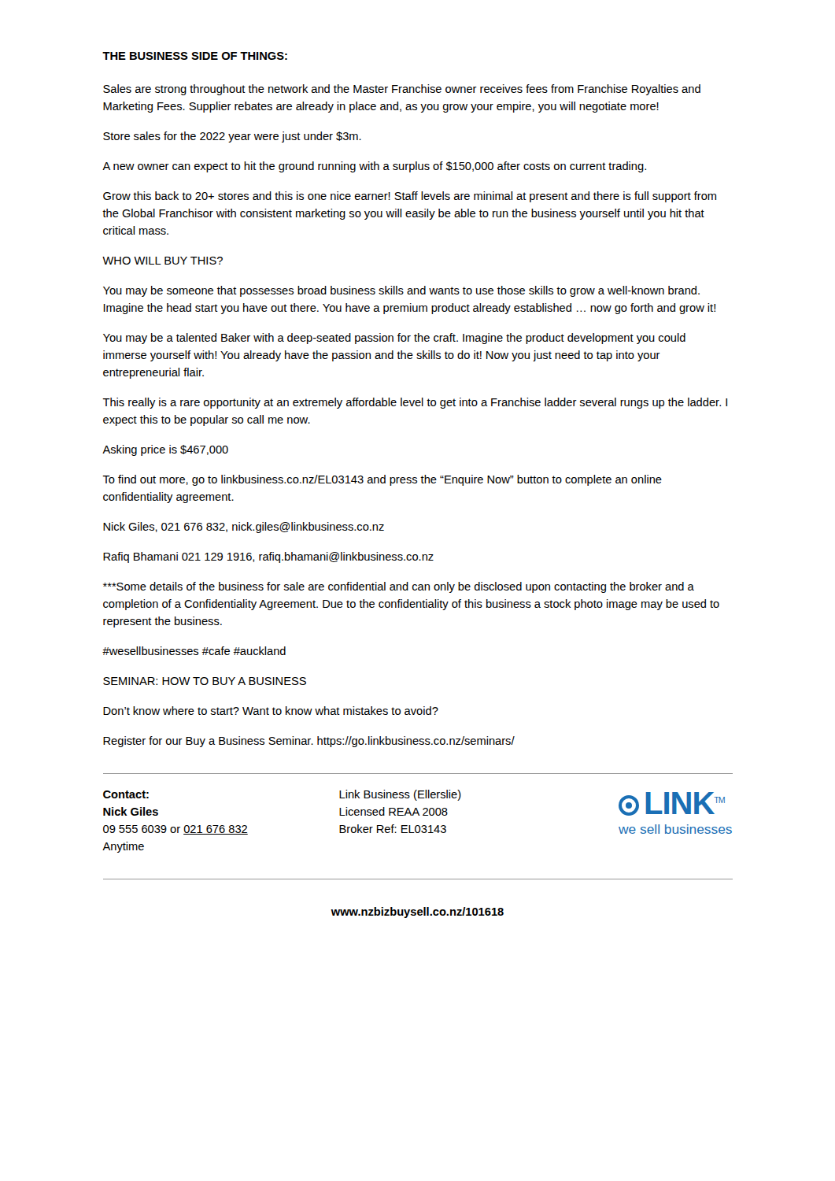THE BUSINESS SIDE OF THINGS:
Sales are strong throughout the network and the Master Franchise owner receives fees from Franchise Royalties and Marketing Fees. Supplier rebates are already in place and, as you grow your empire, you will negotiate more!
Store sales for the 2022 year were just under $3m.
A new owner can expect to hit the ground running with a surplus of $150,000 after costs on current trading.
Grow this back to 20+ stores and this is one nice earner! Staff levels are minimal at present and there is full support from the Global Franchisor with consistent marketing so you will easily be able to run the business yourself until you hit that critical mass.
WHO WILL BUY THIS?
You may be someone that possesses broad business skills and wants to use those skills to grow a well-known brand. Imagine the head start you have out there. You have a premium product already established … now go forth and grow it!
You may be a talented Baker with a deep-seated passion for the craft. Imagine the product development you could immerse yourself with! You already have the passion and the skills to do it! Now you just need to tap into your entrepreneurial flair.
This really is a rare opportunity at an extremely affordable level to get into a Franchise ladder several rungs up the ladder. I expect this to be popular so call me now.
Asking price is $467,000
To find out more, go to linkbusiness.co.nz/EL03143 and press the “Enquire Now” button to complete an online confidentiality agreement.
Nick Giles, 021 676 832, nick.giles@linkbusiness.co.nz
Rafiq Bhamani 021 129 1916, rafiq.bhamani@linkbusiness.co.nz
***Some details of the business for sale are confidential and can only be disclosed upon contacting the broker and a completion of a Confidentiality Agreement. Due to the confidentiality of this business a stock photo image may be used to represent the business.
#wesellbusinesses #cafe #auckland
SEMINAR: HOW TO BUY A BUSINESS
Don’t know where to start? Want to know what mistakes to avoid?
Register for our Buy a Business Seminar. https://go.linkbusiness.co.nz/seminars/
Contact:
Nick Giles
09 555 6039 or 021 676 832
Anytime
Link Business (Ellerslie)
Licensed REAA 2008
Broker Ref: EL03143
LINKTM
we sell businesses
www.nzbizbuysell.co.nz/101618